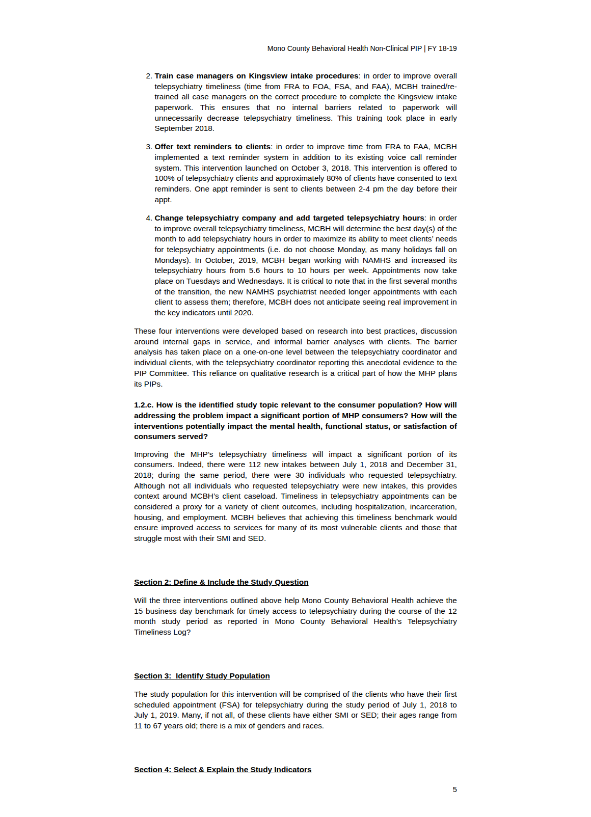Mono County Behavioral Health Non-Clinical PIP | FY 18-19
Train case managers on Kingsview intake procedures: in order to improve overall telepsychiatry timeliness (time from FRA to FOA, FSA, and FAA), MCBH trained/re-trained all case managers on the correct procedure to complete the Kingsview intake paperwork. This ensures that no internal barriers related to paperwork will unnecessarily decrease telepsychiatry timeliness. This training took place in early September 2018.
Offer text reminders to clients: in order to improve time from FRA to FAA, MCBH implemented a text reminder system in addition to its existing voice call reminder system. This intervention launched on October 3, 2018. This intervention is offered to 100% of telepsychiatry clients and approximately 80% of clients have consented to text reminders. One appt reminder is sent to clients between 2-4 pm the day before their appt.
Change telepsychiatry company and add targeted telepsychiatry hours: in order to improve overall telepsychiatry timeliness, MCBH will determine the best day(s) of the month to add telepsychiatry hours in order to maximize its ability to meet clients’ needs for telepsychiatry appointments (i.e. do not choose Monday, as many holidays fall on Mondays). In October, 2019, MCBH began working with NAMHS and increased its telepsychiatry hours from 5.6 hours to 10 hours per week. Appointments now take place on Tuesdays and Wednesdays. It is critical to note that in the first several months of the transition, the new NAMHS psychiatrist needed longer appointments with each client to assess them; therefore, MCBH does not anticipate seeing real improvement in the key indicators until 2020.
These four interventions were developed based on research into best practices, discussion around internal gaps in service, and informal barrier analyses with clients. The barrier analysis has taken place on a one-on-one level between the telepsychiatry coordinator and individual clients, with the telepsychiatry coordinator reporting this anecdotal evidence to the PIP Committee. This reliance on qualitative research is a critical part of how the MHP plans its PIPs.
1.2.c. How is the identified study topic relevant to the consumer population? How will addressing the problem impact a significant portion of MHP consumers? How will the interventions potentially impact the mental health, functional status, or satisfaction of consumers served?
Improving the MHP’s telepsychiatry timeliness will impact a significant portion of its consumers. Indeed, there were 112 new intakes between July 1, 2018 and December 31, 2018; during the same period, there were 30 individuals who requested telepsychiatry. Although not all individuals who requested telepsychiatry were new intakes, this provides context around MCBH’s client caseload. Timeliness in telepsychiatry appointments can be considered a proxy for a variety of client outcomes, including hospitalization, incarceration, housing, and employment. MCBH believes that achieving this timeliness benchmark would ensure improved access to services for many of its most vulnerable clients and those that struggle most with their SMI and SED.
Section 2: Define & Include the Study Question
Will the three interventions outlined above help Mono County Behavioral Health achieve the 15 business day benchmark for timely access to telepsychiatry during the course of the 12 month study period as reported in Mono County Behavioral Health’s Telepsychiatry Timeliness Log?
Section 3: Identify Study Population
The study population for this intervention will be comprised of the clients who have their first scheduled appointment (FSA) for telepsychiatry during the study period of July 1, 2018 to July 1, 2019. Many, if not all, of these clients have either SMI or SED; their ages range from 11 to 67 years old; there is a mix of genders and races.
Section 4: Select & Explain the Study Indicators
5